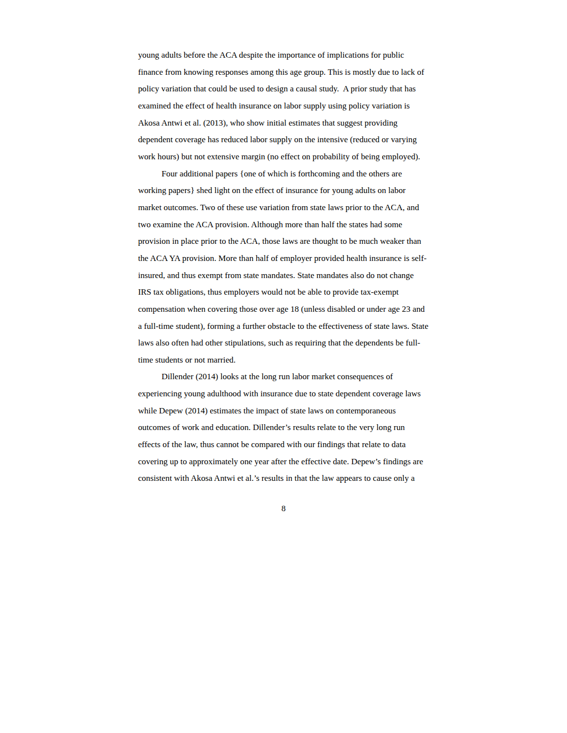young adults before the ACA despite the importance of implications for public finance from knowing responses among this age group. This is mostly due to lack of policy variation that could be used to design a causal study. A prior study that has examined the effect of health insurance on labor supply using policy variation is Akosa Antwi et al. (2013), who show initial estimates that suggest providing dependent coverage has reduced labor supply on the intensive (reduced or varying work hours) but not extensive margin (no effect on probability of being employed).
Four additional papers {one of which is forthcoming and the others are working papers} shed light on the effect of insurance for young adults on labor market outcomes. Two of these use variation from state laws prior to the ACA, and two examine the ACA provision. Although more than half the states had some provision in place prior to the ACA, those laws are thought to be much weaker than the ACA YA provision. More than half of employer provided health insurance is self-insured, and thus exempt from state mandates. State mandates also do not change IRS tax obligations, thus employers would not be able to provide tax-exempt compensation when covering those over age 18 (unless disabled or under age 23 and a full-time student), forming a further obstacle to the effectiveness of state laws. State laws also often had other stipulations, such as requiring that the dependents be full-time students or not married.
Dillender (2014) looks at the long run labor market consequences of experiencing young adulthood with insurance due to state dependent coverage laws while Depew (2014) estimates the impact of state laws on contemporaneous outcomes of work and education. Dillender’s results relate to the very long run effects of the law, thus cannot be compared with our findings that relate to data covering up to approximately one year after the effective date. Depew’s findings are consistent with Akosa Antwi et al.’s results in that the law appears to cause only a
8